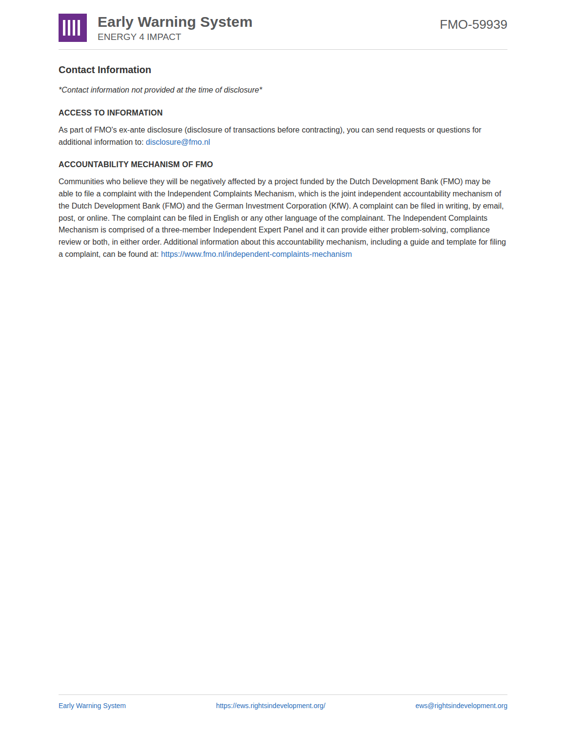Early Warning System
ENERGY 4 IMPACT
FMO-59939
Contact Information
*Contact information not provided at the time of disclosure*
ACCESS TO INFORMATION
As part of FMO's ex-ante disclosure (disclosure of transactions before contracting), you can send requests or questions for additional information to: disclosure@fmo.nl
ACCOUNTABILITY MECHANISM OF FMO
Communities who believe they will be negatively affected by a project funded by the Dutch Development Bank (FMO) may be able to file a complaint with the Independent Complaints Mechanism, which is the joint independent accountability mechanism of the Dutch Development Bank (FMO) and the German Investment Corporation (KfW). A complaint can be filed in writing, by email, post, or online. The complaint can be filed in English or any other language of the complainant. The Independent Complaints Mechanism is comprised of a three-member Independent Expert Panel and it can provide either problem-solving, compliance review or both, in either order. Additional information about this accountability mechanism, including a guide and template for filing a complaint, can be found at: https://www.fmo.nl/independent-complaints-mechanism
Early Warning System
https://ews.rightsindevelopment.org/
ews@rightsindevelopment.org